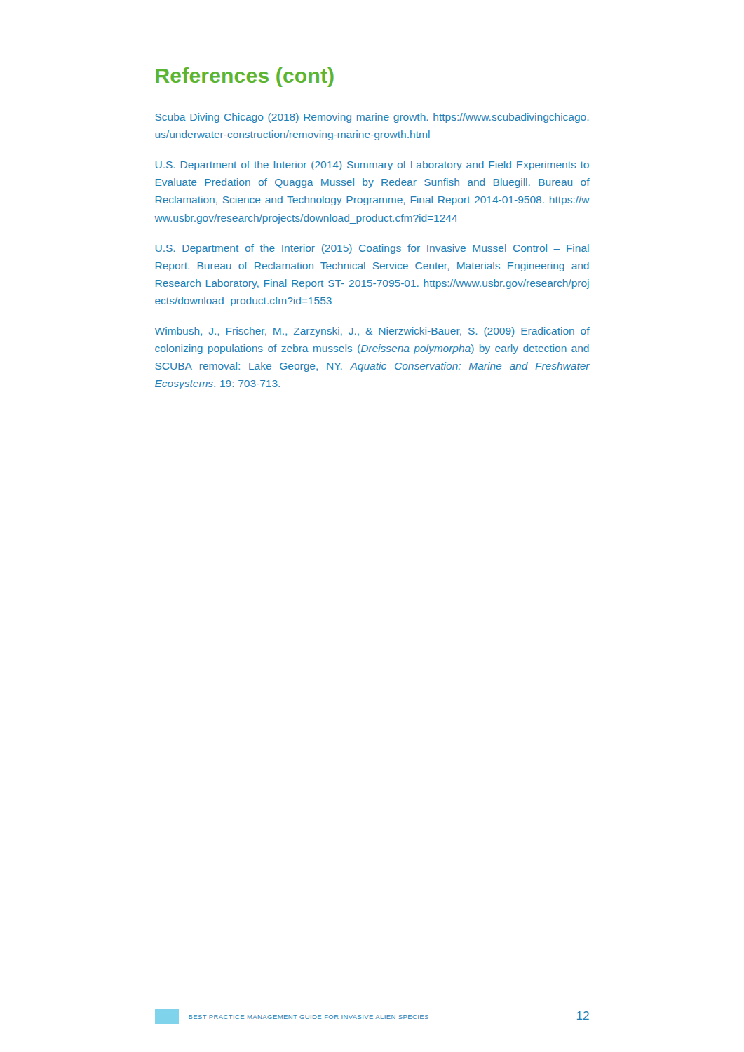References (cont)
Scuba Diving Chicago (2018) Removing marine growth. https://www.scubadivingchicago.us/underwater-construction/removing-marine-growth.html
U.S. Department of the Interior (2014) Summary of Laboratory and Field Experiments to Evaluate Predation of Quagga Mussel by Redear Sunfish and Bluegill. Bureau of Reclamation, Science and Technology Programme, Final Report 2014-01-9508. https://www.usbr.gov/research/projects/download_product.cfm?id=1244
U.S. Department of the Interior (2015) Coatings for Invasive Mussel Control – Final Report. Bureau of Reclamation Technical Service Center, Materials Engineering and Research Laboratory, Final Report ST- 2015-7095-01. https://www.usbr.gov/research/projects/download_product.cfm?id=1553
Wimbush, J., Frischer, M., Zarzynski, J., & Nierzwicki-Bauer, S. (2009) Eradication of colonizing populations of zebra mussels (Dreissena polymorpha) by early detection and SCUBA removal: Lake George, NY. Aquatic Conservation: Marine and Freshwater Ecosystems. 19: 703-713.
Best Practice Management Guide for Invasive Alien Species
12